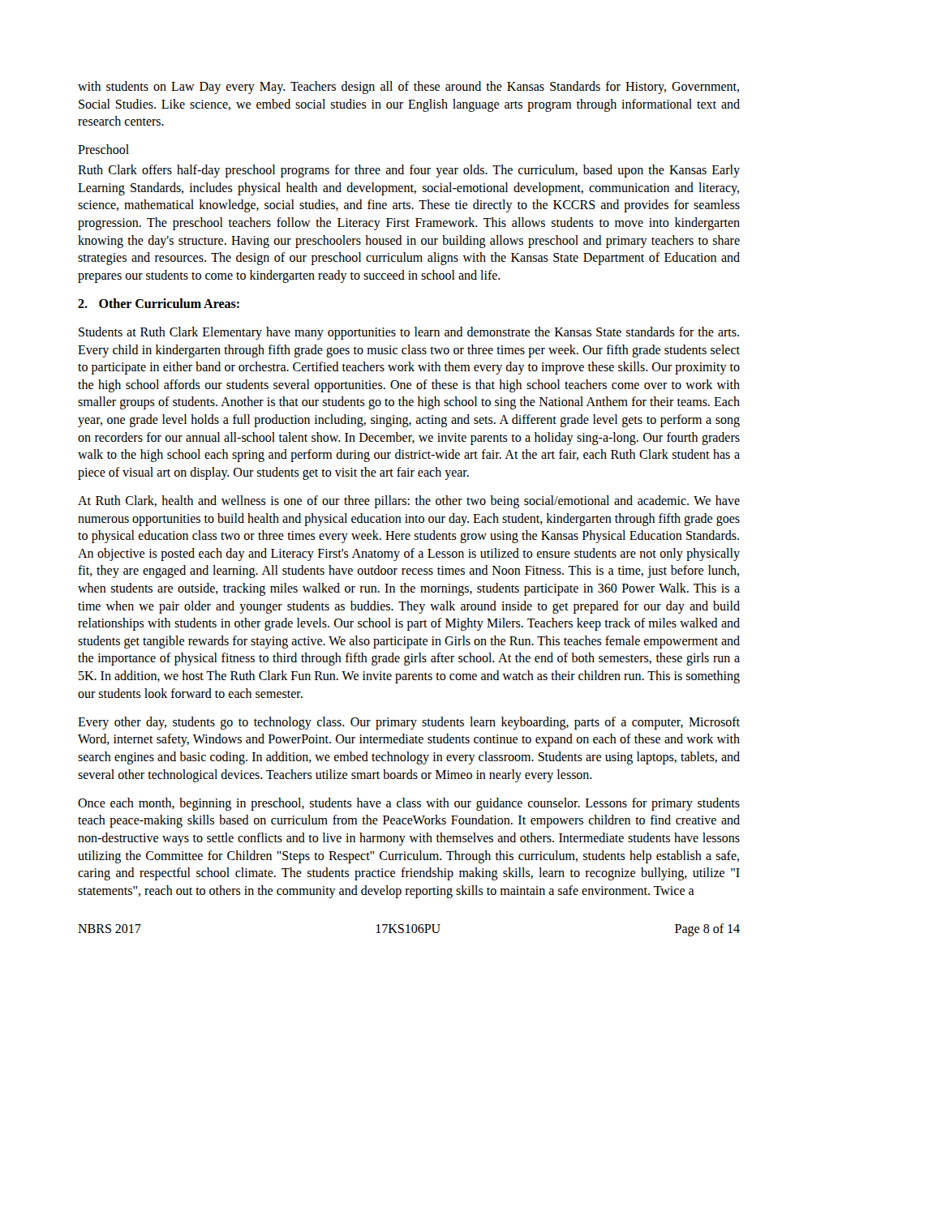with students on Law Day every May. Teachers design all of these around the Kansas Standards for History, Government, Social Studies. Like science, we embed social studies in our English language arts program through informational text and research centers.
Preschool
Ruth Clark offers half-day preschool programs for three and four year olds. The curriculum, based upon the Kansas Early Learning Standards, includes physical health and development, social-emotional development, communication and literacy, science, mathematical knowledge, social studies, and fine arts. These tie directly to the KCCRS and provides for seamless progression. The preschool teachers follow the Literacy First Framework. This allows students to move into kindergarten knowing the day's structure. Having our preschoolers housed in our building allows preschool and primary teachers to share strategies and resources. The design of our preschool curriculum aligns with the Kansas State Department of Education and prepares our students to come to kindergarten ready to succeed in school and life.
2. Other Curriculum Areas:
Students at Ruth Clark Elementary have many opportunities to learn and demonstrate the Kansas State standards for the arts. Every child in kindergarten through fifth grade goes to music class two or three times per week. Our fifth grade students select to participate in either band or orchestra. Certified teachers work with them every day to improve these skills. Our proximity to the high school affords our students several opportunities. One of these is that high school teachers come over to work with smaller groups of students. Another is that our students go to the high school to sing the National Anthem for their teams. Each year, one grade level holds a full production including, singing, acting and sets. A different grade level gets to perform a song on recorders for our annual all-school talent show. In December, we invite parents to a holiday sing-a-long. Our fourth graders walk to the high school each spring and perform during our district-wide art fair. At the art fair, each Ruth Clark student has a piece of visual art on display. Our students get to visit the art fair each year.
At Ruth Clark, health and wellness is one of our three pillars: the other two being social/emotional and academic. We have numerous opportunities to build health and physical education into our day. Each student, kindergarten through fifth grade goes to physical education class two or three times every week. Here students grow using the Kansas Physical Education Standards. An objective is posted each day and Literacy First's Anatomy of a Lesson is utilized to ensure students are not only physically fit, they are engaged and learning. All students have outdoor recess times and Noon Fitness. This is a time, just before lunch, when students are outside, tracking miles walked or run. In the mornings, students participate in 360 Power Walk. This is a time when we pair older and younger students as buddies. They walk around inside to get prepared for our day and build relationships with students in other grade levels. Our school is part of Mighty Milers. Teachers keep track of miles walked and students get tangible rewards for staying active. We also participate in Girls on the Run. This teaches female empowerment and the importance of physical fitness to third through fifth grade girls after school. At the end of both semesters, these girls run a 5K. In addition, we host The Ruth Clark Fun Run. We invite parents to come and watch as their children run. This is something our students look forward to each semester.
Every other day, students go to technology class. Our primary students learn keyboarding, parts of a computer, Microsoft Word, internet safety, Windows and PowerPoint. Our intermediate students continue to expand on each of these and work with search engines and basic coding. In addition, we embed technology in every classroom. Students are using laptops, tablets, and several other technological devices. Teachers utilize smart boards or Mimeo in nearly every lesson.
Once each month, beginning in preschool, students have a class with our guidance counselor. Lessons for primary students teach peace-making skills based on curriculum from the PeaceWorks Foundation. It empowers children to find creative and non-destructive ways to settle conflicts and to live in harmony with themselves and others. Intermediate students have lessons utilizing the Committee for Children "Steps to Respect" Curriculum. Through this curriculum, students help establish a safe, caring and respectful school climate. The students practice friendship making skills, learn to recognize bullying, utilize "I statements", reach out to others in the community and develop reporting skills to maintain a safe environment. Twice a
NBRS 2017 17KS106PU Page 8 of 14